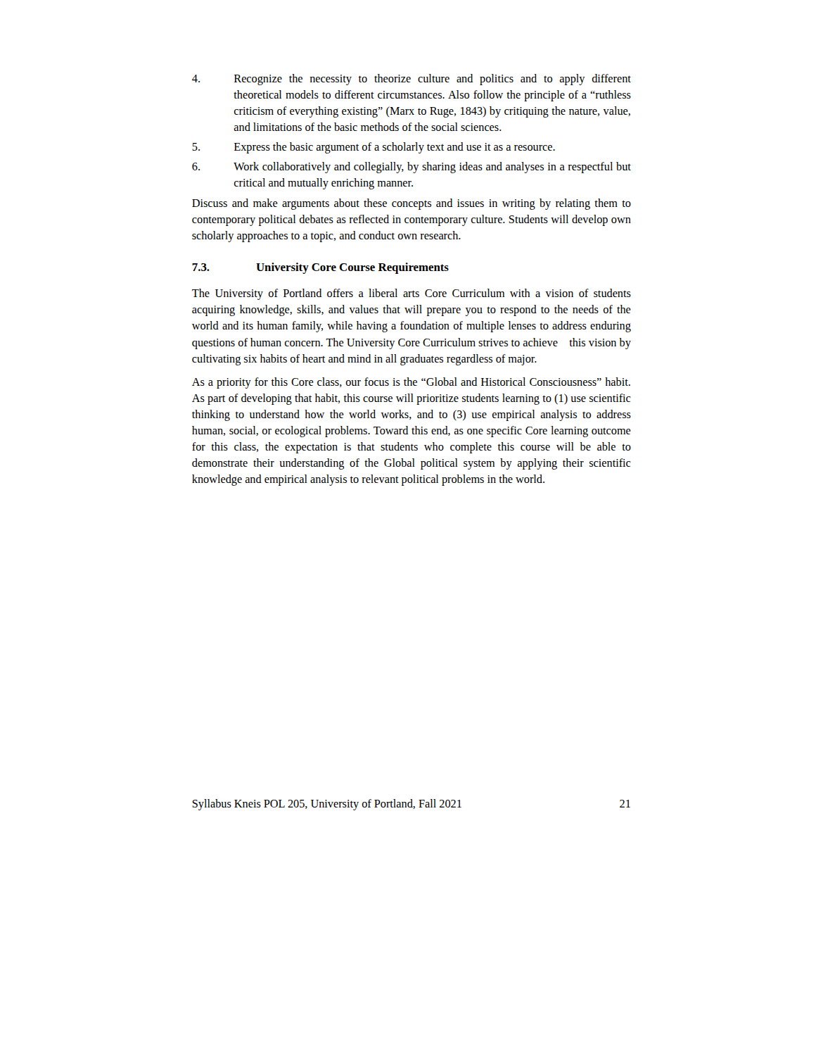4. Recognize the necessity to theorize culture and politics and to apply different theoretical models to different circumstances. Also follow the principle of a “ruthless criticism of everything existing” (Marx to Ruge, 1843) by critiquing the nature, value, and limitations of the basic methods of the social sciences.
5. Express the basic argument of a scholarly text and use it as a resource.
6. Work collaboratively and collegially, by sharing ideas and analyses in a respectful but critical and mutually enriching manner.
Discuss and make arguments about these concepts and issues in writing by relating them to contemporary political debates as reflected in contemporary culture. Students will develop own scholarly approaches to a topic, and conduct own research.
7.3. University Core Course Requirements
The University of Portland offers a liberal arts Core Curriculum with a vision of students acquiring knowledge, skills, and values that will prepare you to respond to the needs of the world and its human family, while having a foundation of multiple lenses to address enduring questions of human concern. The University Core Curriculum strives to achieve this vision by cultivating six habits of heart and mind in all graduates regardless of major.
As a priority for this Core class, our focus is the “Global and Historical Consciousness” habit. As part of developing that habit, this course will prioritize students learning to (1) use scientific thinking to understand how the world works, and to (3) use empirical analysis to address human, social, or ecological problems. Toward this end, as one specific Core learning outcome for this class, the expectation is that students who complete this course will be able to demonstrate their understanding of the Global political system by applying their scientific knowledge and empirical analysis to relevant political problems in the world.
Syllabus Kneis POL 205, University of Portland, Fall 2021
21